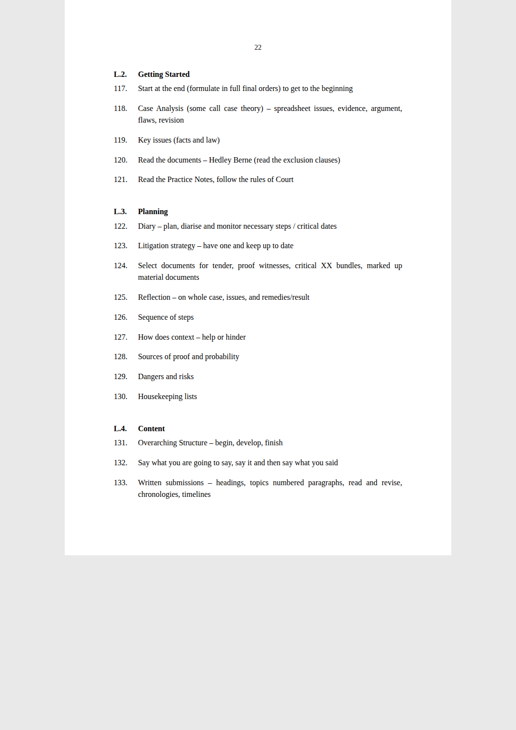22
L.2. Getting Started
117. Start at the end (formulate in full final orders) to get to the beginning
118. Case Analysis (some call case theory) – spreadsheet issues, evidence, argument, flaws, revision
119. Key issues (facts and law)
120. Read the documents – Hedley Berne (read the exclusion clauses)
121. Read the Practice Notes, follow the rules of Court
L.3. Planning
122. Diary – plan, diarise and monitor necessary steps / critical dates
123. Litigation strategy – have one and keep up to date
124. Select documents for tender, proof witnesses, critical XX bundles, marked up material documents
125. Reflection – on whole case, issues, and remedies/result
126. Sequence of steps
127. How does context – help or hinder
128. Sources of proof and probability
129. Dangers and risks
130. Housekeeping lists
L.4. Content
131. Overarching Structure – begin, develop, finish
132. Say what you are going to say, say it and then say what you said
133. Written submissions – headings, topics numbered paragraphs, read and revise, chronologies, timelines